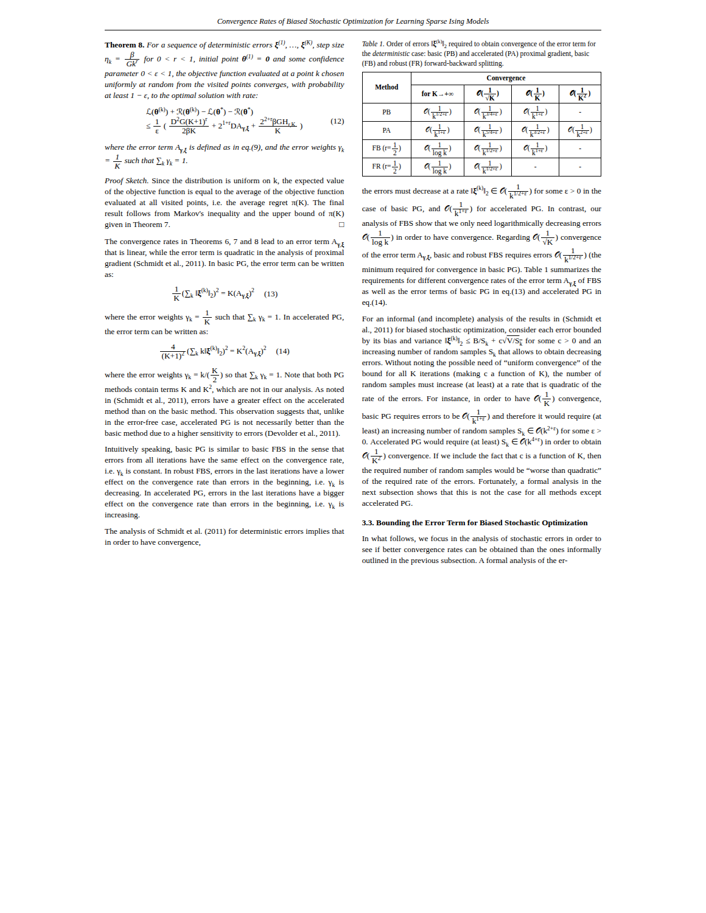Convergence Rates of Biased Stochastic Optimization for Learning Sparse Ising Models
Theorem 8. For a sequence of deterministic errors ξ(1), …, ξ(K), step size ηk = βGkr for 0 < r < 1, initial point θ(1) = 0 and some confidence parameter 0 < ε < 1, the objective function evaluated at a point k chosen uniformly at random from the visited points converges, with probability at least 1 − ε, to the optimal solution with rate:
ℒ(θ(k)) + ℛ(θ(k)) − ℒ(θ*) − ℛ(θ*)
≤ 1 ε ( D2G(K+1)r 2βK + 21+rDAγ,ξ + 22+rβGHr,K K ) (12)
where the error term Aγ,ξ is defined as in eq.(9), and the error weights γk = 1 K such that ∑k γk = 1.
Proof Sketch. Since the distribution is uniform on k, the expected value of the objective function is equal to the average of the objective function evaluated at all visited points, i.e. the average regret π(K). The final result follows from Markov's inequality and the upper bound of π(K) given in Theorem 7. □
The convergence rates in Theorems 6, 7 and 8 lead to an error term Aγ,ξ that is linear, while the error term is quadratic in the analysis of proximal gradient (Schmidt et al., 2011). In basic PG, the error term can be written as:
1 K(∑k ‖ξ(k)‖2)2 = K(Aγ,ξ)2 (13)
where the error weights γk = 1 K such that ∑k γk = 1. In accelerated PG, the error term can be written as:
4(K+1)2(∑k k‖ξ(k)‖2)2 = K2(Aγ,ξ)2 (14)
where the error weights γk = k/(K 2) so that ∑k γk = 1. Note that both PG methods contain terms K and K2, which are not in our analysis. As noted in (Schmidt et al., 2011), errors have a greater effect on the accelerated method than on the basic method. This observation suggests that, unlike in the error-free case, accelerated PG is not necessarily better than the basic method due to a higher sensitivity to errors (Devolder et al., 2011).
Intuitively speaking, basic PG is similar to basic FBS in the sense that errors from all iterations have the same effect on the convergence rate, i.e. γk is constant. In robust FBS, errors in the last iterations have a lower effect on the convergence rate than errors in the beginning, i.e. γk is decreasing. In accelerated PG, errors in the last iterations have a bigger effect on the convergence rate than errors in the beginning, i.e. γk is increasing.
The analysis of Schmidt et al. (2011) for deterministic errors implies that in order to have convergence,
Table 1. Order of errors ‖ξ(k)‖2 required to obtain convergence of the error term for the deterministic case: basic (PB) and accelerated (PA) proximal gradient, basic (FB) and robust (FR) forward-backward splitting.
| Method | Convergence |
| --- | --- |
| for K→+∞ | 𝒪( 1 √K ) | 𝒪( 1 K ) | 𝒪( 1 K 2 ) |
| PB | 𝒪( 1 k 1/2+ε ) | 𝒪( 1 k 3/4+ε ) | 𝒪( 1 k 1+ε ) | - |
| PA | 𝒪( 1 k 1+ε ) | 𝒪( 1 k 5/4+ε ) | 𝒪( 1 k 3/2+ε ) | 𝒪( 1 k 2+ε ) |
| FB (r= 1 2 ) | 𝒪( 1 log k ) | 𝒪( 1 k 1/2+ε ) | 𝒪( 1 k 1+ε ) | - |
| FR (r= 1 2 ) | 𝒪( 1 log k ) | 𝒪( 1 k 1/2+ε ) | - | - |
the errors must decrease at a rate ‖ξ(k)‖2 ∈ 𝒪(1 k1/2+ε) for some ε > 0 in the case of basic PG, and 𝒪(1 k1+ε) for accelerated PG. In contrast, our analysis of FBS show that we only need logarithmically decreasing errors 𝒪(1 log k) in order to have convergence. Regarding 𝒪(1√K) convergence of the error term Aγ,ξ, basic and robust FBS requires errors 𝒪(1 k1/2+ε) (the minimum required for convergence in basic PG). Table 1 summarizes the requirements for different convergence rates of the error term Aγ,ξ of FBS as well as the error terms of basic PG in eq.(13) and accelerated PG in eq.(14).
For an informal (and incomplete) analysis of the results in (Schmidt et al., 2011) for biased stochastic optimization, consider each error bounded by its bias and variance ‖ξ(k)‖2 ≤ B/Sk + c√V/Sk for some c > 0 and an increasing number of random samples Sk that allows to obtain decreasing errors. Without noting the possible need of “uniform convergence” of the bound for all K iterations (making c a function of K), the number of random samples must increase (at least) at a rate that is quadratic of the rate of the errors. For instance, in order to have 𝒪(1 K) convergence, basic PG requires errors to be 𝒪(1 k1+ε) and therefore it would require (at least) an increasing number of random samples Sk ∈ 𝒪(k2+ε) for some ε > 0. Accelerated PG would require (at least) Sk ∈ 𝒪(k4+ε) in order to obtain 𝒪(1 K2) convergence. If we include the fact that c is a function of K, then the required number of random samples would be “worse than quadratic” of the required rate of the errors. Fortunately, a formal analysis in the next subsection shows that this is not the case for all methods except accelerated PG.
3.3. Bounding the Error Term for Biased Stochastic Optimization
In what follows, we focus in the analysis of stochastic errors in order to see if better convergence rates can be obtained than the ones informally outlined in the previous subsection. A formal analysis of the er-